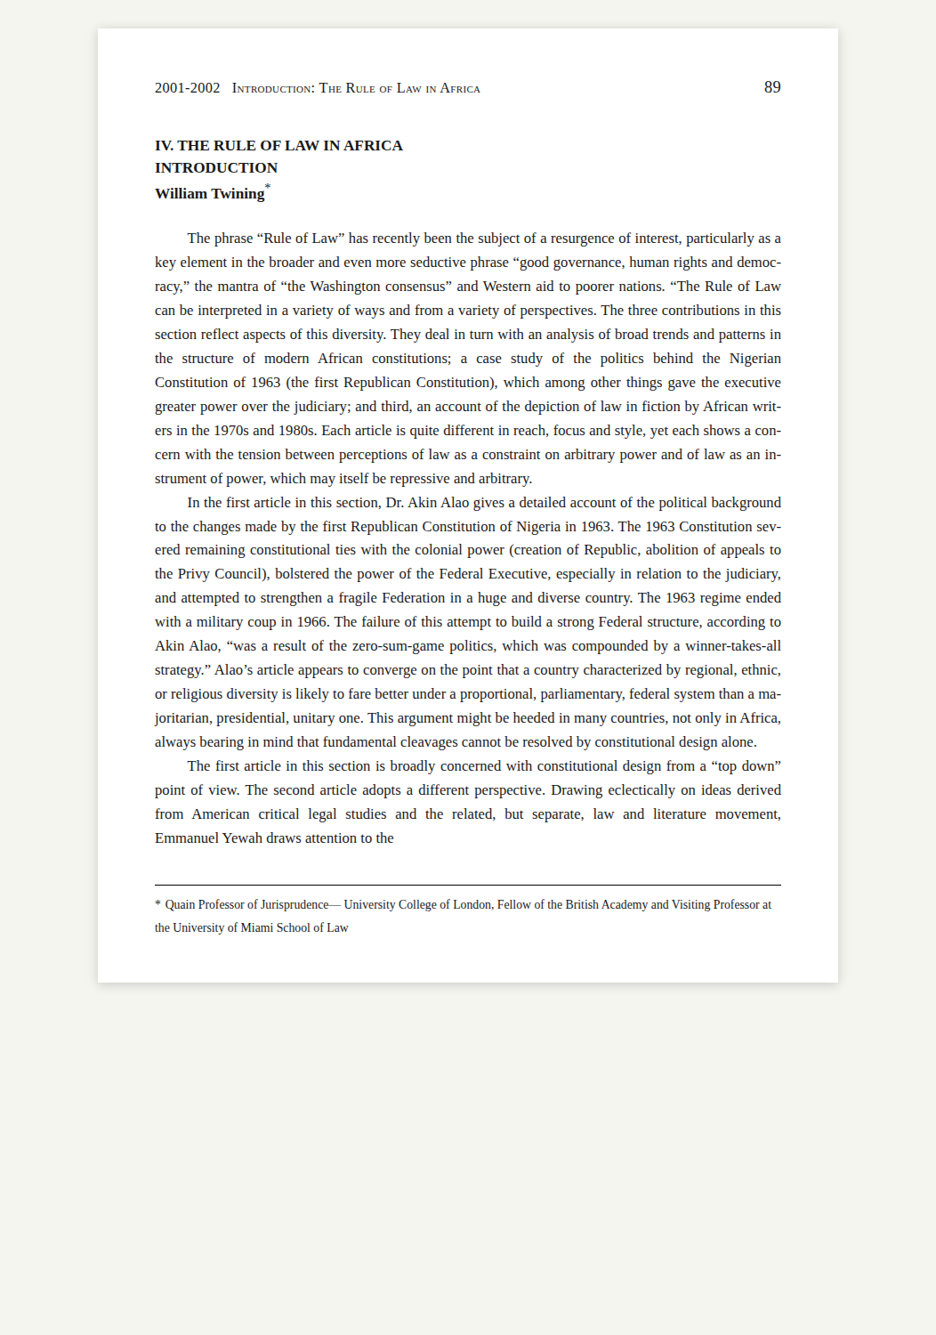2001-2002 Introduction: The Rule of Law in Africa 89
IV. The Rule of Law in Africa
Introduction William Twining*
The phrase “Rule of Law” has recently been the subject of a resurgence of interest, particularly as a key element in the broader and even more seductive phrase “good governance, human rights and democracy,” the mantra of “the Washington consensus” and Western aid to poorer nations. “The Rule of Law can be interpreted in a variety of ways and from a variety of perspectives. The three contributions in this section reflect aspects of this diversity. They deal in turn with an analysis of broad trends and patterns in the structure of modern African constitutions; a case study of the politics behind the Nigerian Constitution of 1963 (the first Republican Constitution), which among other things gave the executive greater power over the judiciary; and third, an account of the depiction of law in fiction by African writers in the 1970s and 1980s. Each article is quite different in reach, focus and style, yet each shows a concern with the tension between perceptions of law as a constraint on arbitrary power and of law as an instrument of power, which may itself be repressive and arbitrary.
In the first article in this section, Dr. Akin Alao gives a detailed account of the political background to the changes made by the first Republican Constitution of Nigeria in 1963. The 1963 Constitution severed remaining constitutional ties with the colonial power (creation of Republic, abolition of appeals to the Privy Council), bolstered the power of the Federal Executive, especially in relation to the judiciary, and attempted to strengthen a fragile Federation in a huge and diverse country. The 1963 regime ended with a military coup in 1966. The failure of this attempt to build a strong Federal structure, according to Akin Alao, “was a result of the zero-sum-game politics, which was compounded by a winner-takes-all strategy.” Alao’s article appears to converge on the point that a country characterized by regional, ethnic, or religious diversity is likely to fare better under a proportional, parliamentary, federal system than a majoritarian, presidential, unitary one. This argument might be heeded in many countries, not only in Africa, always bearing in mind that fundamental cleavages cannot be resolved by constitutional design alone.
The first article in this section is broadly concerned with constitutional design from a “top down” point of view. The second article adopts a different perspective. Drawing eclectically on ideas derived from American critical legal studies and the related, but separate, law and literature movement, Emmanuel Yewah draws attention to the
*Quain Professor of Jurisprudence— University College of London, Fellow of the British Academy and Visiting Professor at the University of Miami School of Law